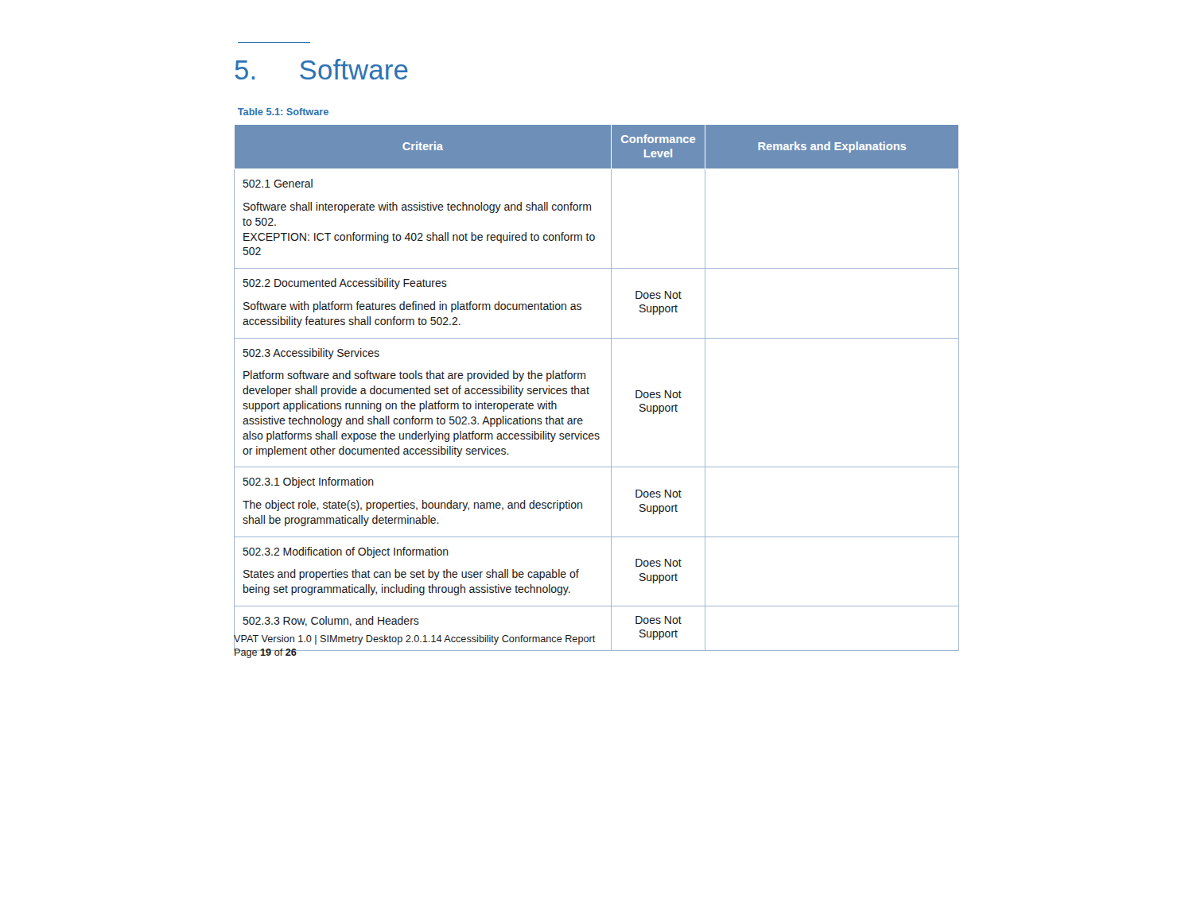5. Software
Table 5.1: Software
| Criteria | Conformance Level | Remarks and Explanations |
| --- | --- | --- |
| 502.1 General Software shall interoperate with assistive technology and shall conform to 502. EXCEPTION: ICT conforming to 402 shall not be required to conform to 502 | | |
| 502.2 Documented Accessibility Features Software with platform features defined in platform documentation as accessibility features shall conform to 502.2. | Does Not Support | |
| 502.3 Accessibility Services Platform software and software tools that are provided by the platform developer shall provide a documented set of accessibility services that support applications running on the platform to interoperate with assistive technology and shall conform to 502.3. Applications that are also platforms shall expose the underlying platform accessibility services or implement other documented accessibility services. | Does Not Support | |
| 502.3.1 Object Information The object role, state(s), properties, boundary, name, and description shall be programmatically determinable. | Does Not Support | |
| 502.3.2 Modification of Object Information States and properties that can be set by the user shall be capable of being set programmatically, including through assistive technology. | Does Not Support | |
| 502.3.3 Row, Column, and Headers | Does Not Support | |
VPAT Version 1.0 | SIMmetry Desktop 2.0.1.14 Accessibility Conformance Report
Page 19 of 26